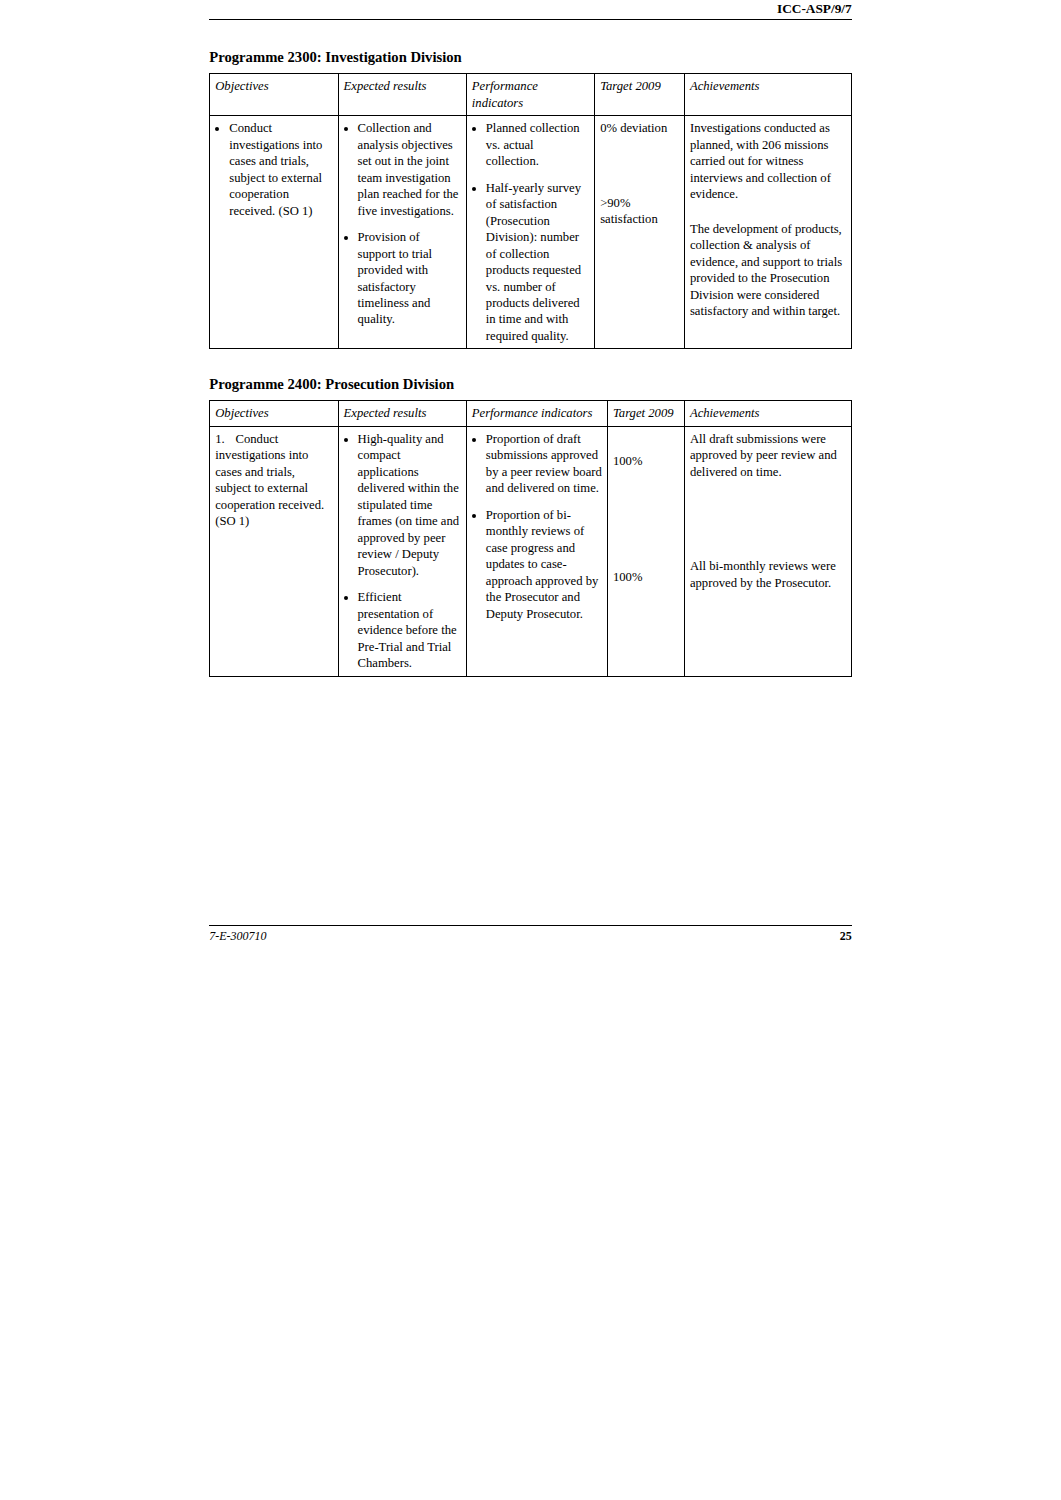ICC-ASP/9/7
Programme 2300: Investigation Division
| Objectives | Expected results | Performance indicators | Target 2009 | Achievements |
| --- | --- | --- | --- | --- |
| Conduct investigations into cases and trials, subject to external cooperation received. (SO 1) | Collection and analysis objectives set out in the joint team investigation plan reached for the five investigations. Provision of support to trial provided with satisfactory timeliness and quality. | Planned collection vs. actual collection. Half-yearly survey of satisfaction (Prosecution Division): number of collection products requested vs. number of products delivered in time and with required quality. | 0% deviation >90% satisfaction | Investigations conducted as planned, with 206 missions carried out for witness interviews and collection of evidence. The development of products, collection & analysis of evidence, and support to trials provided to the Prosecution Division were considered satisfactory and within target. |
Programme 2400: Prosecution Division
| Objectives | Expected results | Performance indicators | Target 2009 | Achievements |
| --- | --- | --- | --- | --- |
| 1. Conduct investigations into cases and trials, subject to external cooperation received. (SO 1) | High-quality and compact applications delivered within the stipulated time frames (on time and approved by peer review / Deputy Prosecutor). Efficient presentation of evidence before the Pre-Trial and Trial Chambers. | Proportion of draft submissions approved by a peer review board and delivered on time. Proportion of bi-monthly reviews of case progress and updates to case-approach approved by the Prosecutor and Deputy Prosecutor. | 100% 100% | All draft submissions were approved by peer review and delivered on time. All bi-monthly reviews were approved by the Prosecutor. |
7-E-300710 25